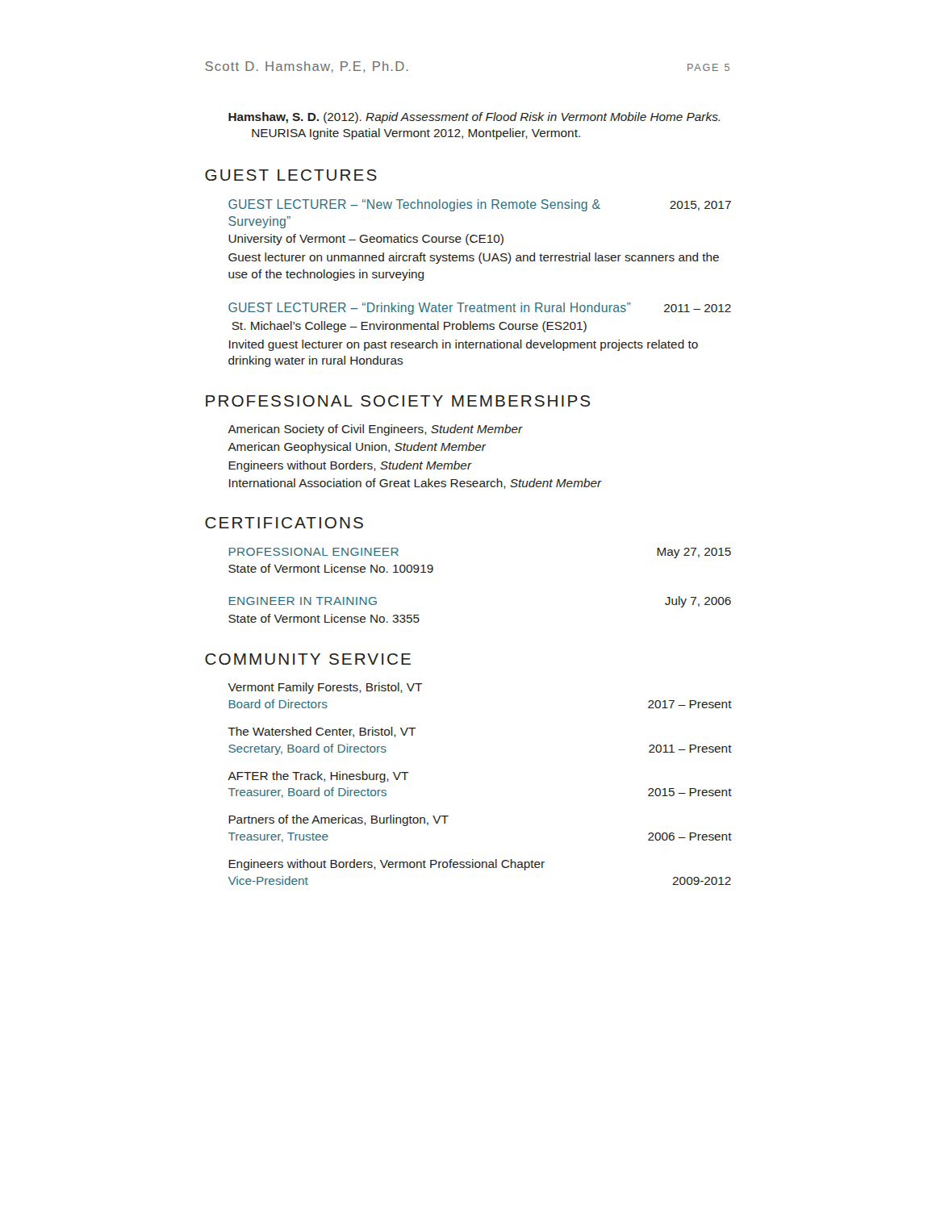Scott D. Hamshaw, P.E, Ph.D.
PAGE 5
Hamshaw, S. D. (2012). Rapid Assessment of Flood Risk in Vermont Mobile Home Parks. NEURISA Ignite Spatial Vermont 2012, Montpelier, Vermont.
Guest Lectures
GUEST LECTURER – “New Technologies in Remote Sensing & Surveying”
2015, 2017
University of Vermont – Geomatics Course (CE10)
Guest lecturer on unmanned aircraft systems (UAS) and terrestrial laser scanners and the use of the technologies in surveying
GUEST LECTURER – “Drinking Water Treatment in Rural Honduras”
2011 – 2012
St. Michael’s College – Environmental Problems Course (ES201)
Invited guest lecturer on past research in international development projects related to drinking water in rural Honduras
Professional Society Memberships
American Society of Civil Engineers, Student Member
American Geophysical Union, Student Member
Engineers without Borders, Student Member
International Association of Great Lakes Research, Student Member
Certifications
PROFESSIONAL ENGINEER
May 27, 2015
State of Vermont License No. 100919
ENGINEER IN TRAINING
July 7, 2006
State of Vermont License No. 3355
Community Service
Vermont Family Forests, Bristol, VT
Board of Directors
2017 – Present
The Watershed Center, Bristol, VT
Secretary, Board of Directors
2011 – Present
AFTER the Track, Hinesburg, VT
Treasurer, Board of Directors
2015 – Present
Partners of the Americas, Burlington, VT
Treasurer, Trustee
2006 – Present
Engineers without Borders, Vermont Professional Chapter
Vice-President
2009-2012